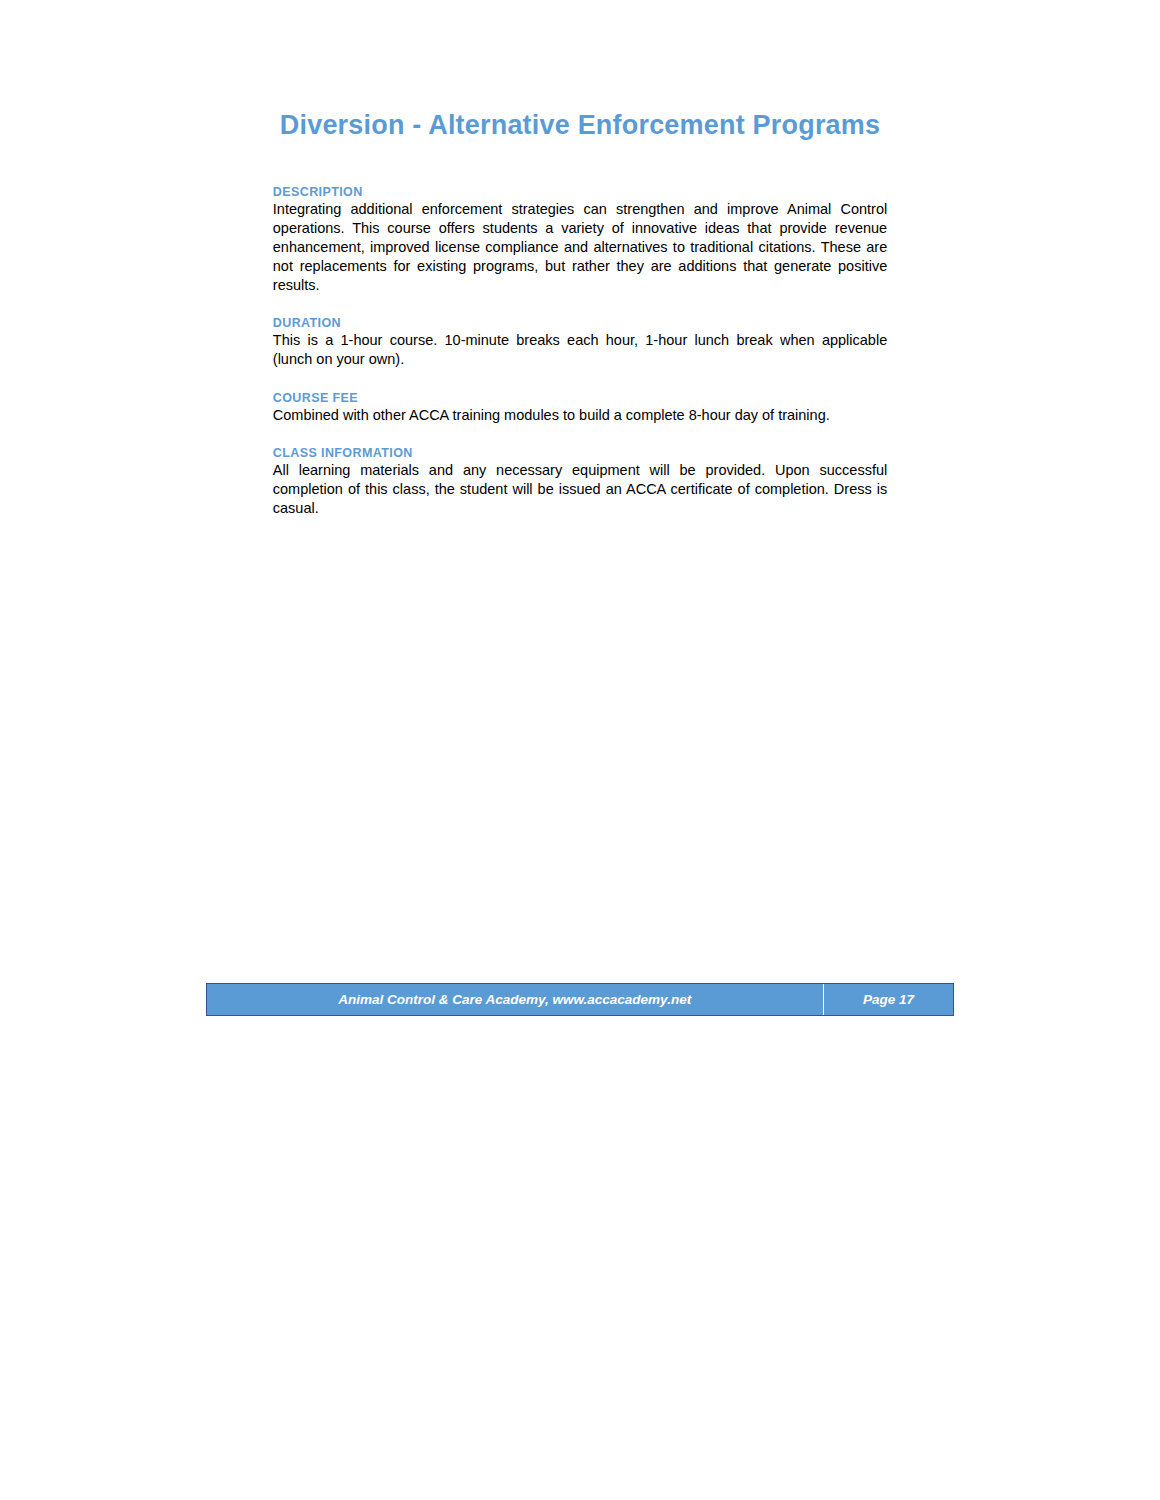Diversion - Alternative Enforcement Programs
Description
Integrating additional enforcement strategies can strengthen and improve Animal Control operations. This course offers students a variety of innovative ideas that provide revenue enhancement, improved license compliance and alternatives to traditional citations. These are not replacements for existing programs, but rather they are additions that generate positive results.
Duration
This is a 1-hour course. 10-minute breaks each hour, 1-hour lunch break when applicable (lunch on your own).
Course Fee
Combined with other ACCA training modules to build a complete 8-hour day of training.
Class Information
All learning materials and any necessary equipment will be provided. Upon successful completion of this class, the student will be issued an ACCA certificate of completion. Dress is casual.
Animal Control & Care Academy, www.accacademy.net
Page 17